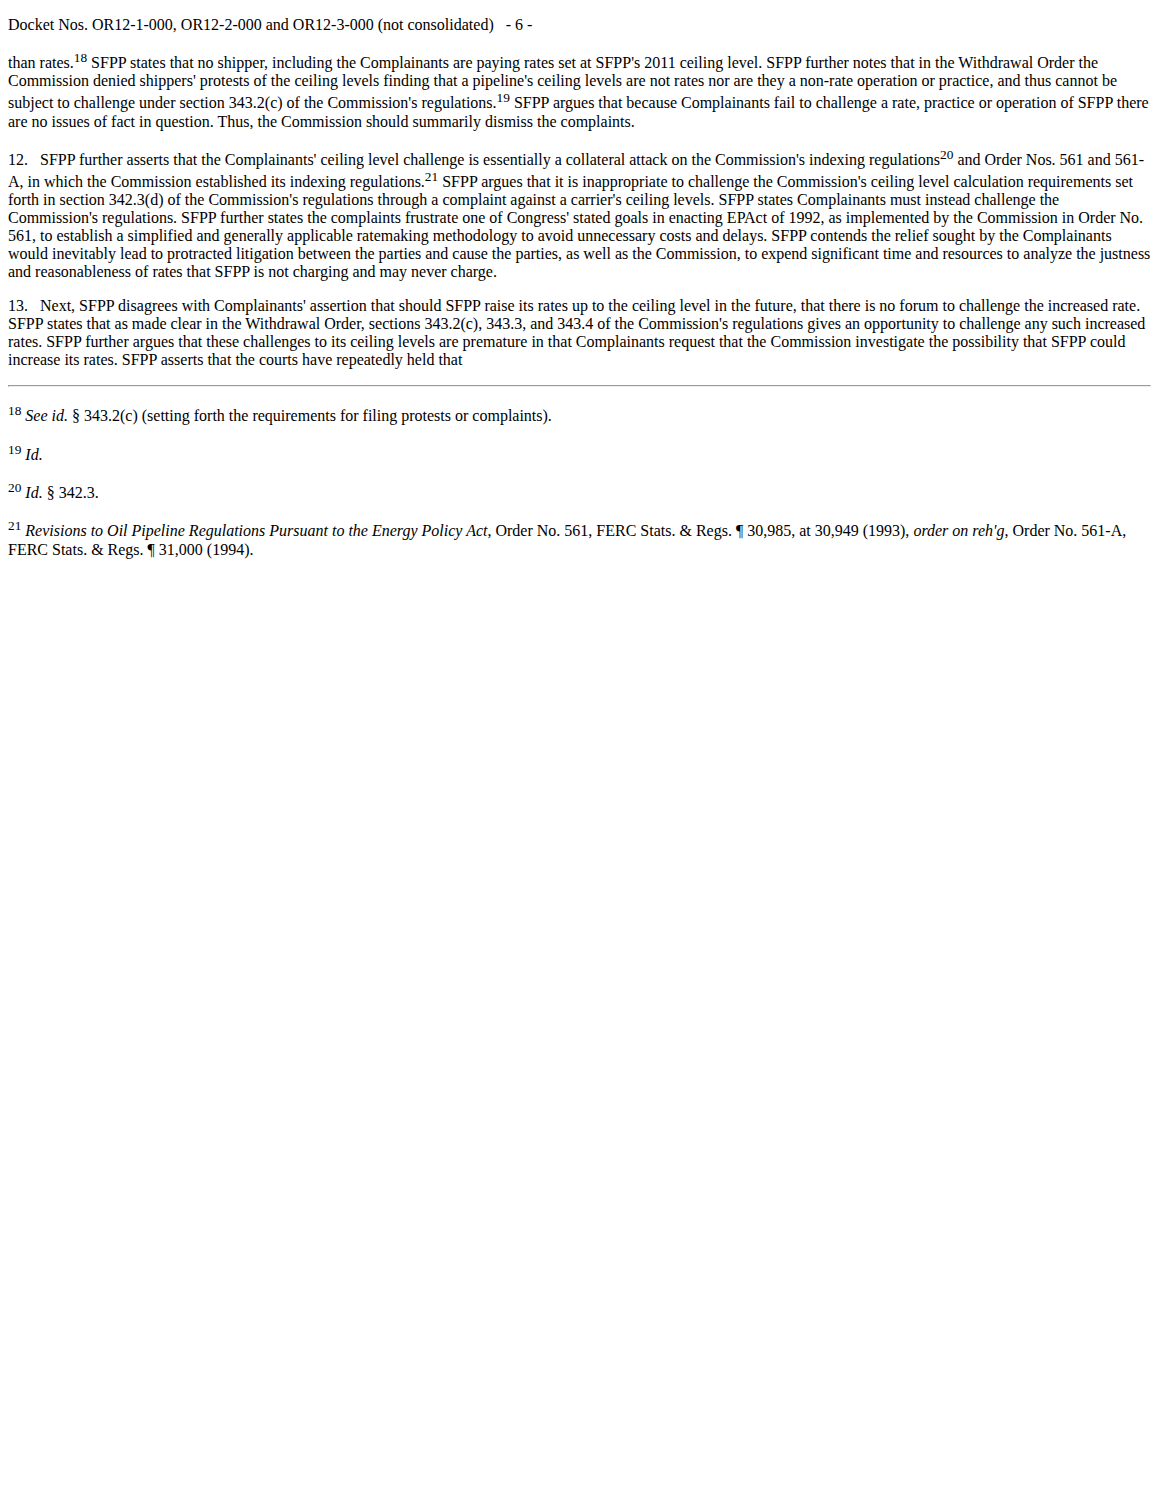Docket Nos. OR12-1-000, OR12-2-000 and OR12-3-000 (not consolidated) - 6 -
than rates.18 SFPP states that no shipper, including the Complainants are paying rates set at SFPP's 2011 ceiling level. SFPP further notes that in the Withdrawal Order the Commission denied shippers' protests of the ceiling levels finding that a pipeline's ceiling levels are not rates nor are they a non-rate operation or practice, and thus cannot be subject to challenge under section 343.2(c) of the Commission's regulations.19 SFPP argues that because Complainants fail to challenge a rate, practice or operation of SFPP there are no issues of fact in question. Thus, the Commission should summarily dismiss the complaints.
12. SFPP further asserts that the Complainants' ceiling level challenge is essentially a collateral attack on the Commission's indexing regulations20 and Order Nos. 561 and 561-A, in which the Commission established its indexing regulations.21 SFPP argues that it is inappropriate to challenge the Commission's ceiling level calculation requirements set forth in section 342.3(d) of the Commission's regulations through a complaint against a carrier's ceiling levels. SFPP states Complainants must instead challenge the Commission's regulations. SFPP further states the complaints frustrate one of Congress' stated goals in enacting EPAct of 1992, as implemented by the Commission in Order No. 561, to establish a simplified and generally applicable ratemaking methodology to avoid unnecessary costs and delays. SFPP contends the relief sought by the Complainants would inevitably lead to protracted litigation between the parties and cause the parties, as well as the Commission, to expend significant time and resources to analyze the justness and reasonableness of rates that SFPP is not charging and may never charge.
13. Next, SFPP disagrees with Complainants' assertion that should SFPP raise its rates up to the ceiling level in the future, that there is no forum to challenge the increased rate. SFPP states that as made clear in the Withdrawal Order, sections 343.2(c), 343.3, and 343.4 of the Commission's regulations gives an opportunity to challenge any such increased rates. SFPP further argues that these challenges to its ceiling levels are premature in that Complainants request that the Commission investigate the possibility that SFPP could increase its rates. SFPP asserts that the courts have repeatedly held that
18 See id. § 343.2(c) (setting forth the requirements for filing protests or complaints).
19 Id.
20 Id. § 342.3.
21 Revisions to Oil Pipeline Regulations Pursuant to the Energy Policy Act, Order No. 561, FERC Stats. & Regs. ¶ 30,985, at 30,949 (1993), order on reh'g, Order No. 561-A, FERC Stats. & Regs. ¶ 31,000 (1994).